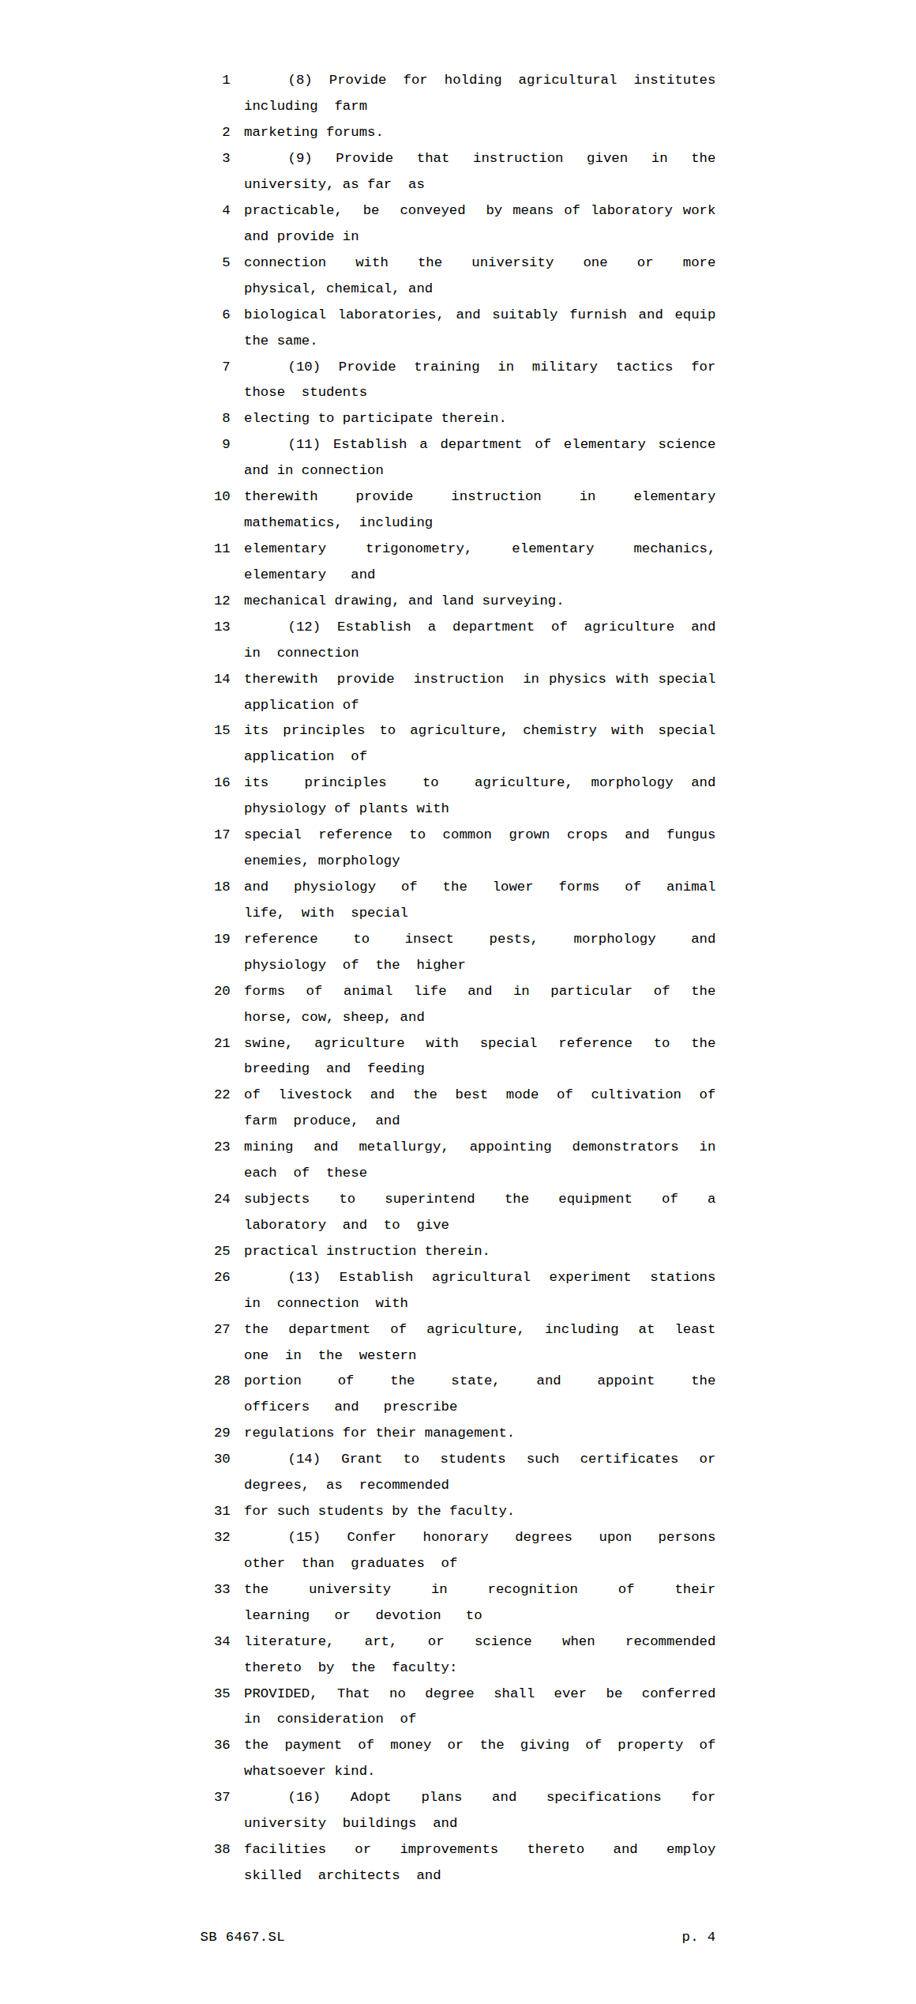(8) Provide for holding agricultural institutes including farm
marketing forums.
(9) Provide that instruction given in the university, as far as
practicable, be conveyed by means of laboratory work and provide in
connection with the university one or more physical, chemical, and
biological laboratories, and suitably furnish and equip the same.
(10) Provide training in military tactics for those students
electing to participate therein.
(11) Establish a department of elementary science and in connection
therewith provide instruction in elementary mathematics, including
elementary trigonometry, elementary mechanics, elementary and
mechanical drawing, and land surveying.
(12) Establish a department of agriculture and in connection
therewith provide instruction in physics with special application of
its principles to agriculture, chemistry with special application of
its principles to agriculture, morphology and physiology of plants with
special reference to common grown crops and fungus enemies, morphology
and physiology of the lower forms of animal life, with special
reference to insect pests, morphology and physiology of the higher
forms of animal life and in particular of the horse, cow, sheep, and
swine, agriculture with special reference to the breeding and feeding
of livestock and the best mode of cultivation of farm produce, and
mining and metallurgy, appointing demonstrators in each of these
subjects to superintend the equipment of a laboratory and to give
practical instruction therein.
(13) Establish agricultural experiment stations in connection with
the department of agriculture, including at least one in the western
portion of the state, and appoint the officers and prescribe
regulations for their management.
(14) Grant to students such certificates or degrees, as recommended
for such students by the faculty.
(15) Confer honorary degrees upon persons other than graduates of
the university in recognition of their learning or devotion to
literature, art, or science when recommended thereto by the faculty:
PROVIDED, That no degree shall ever be conferred in consideration of
the payment of money or the giving of property of whatsoever kind.
(16) Adopt plans and specifications for university buildings and
facilities or improvements thereto and employ skilled architects and
SB 6467.SL p. 4